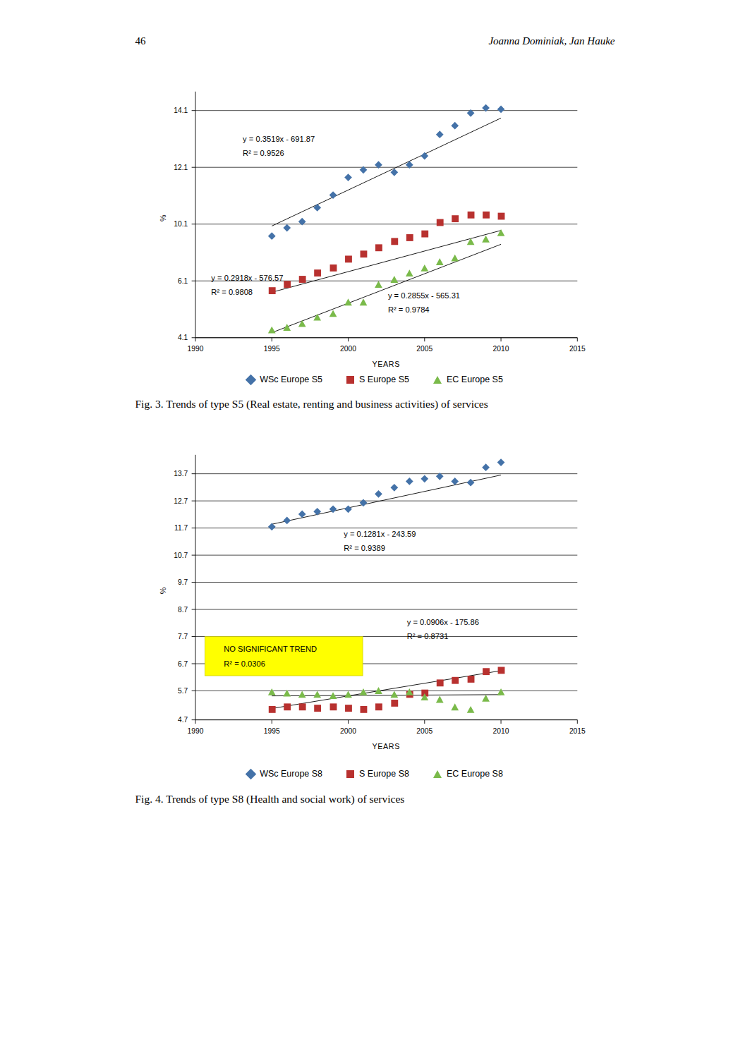46 Joanna Dominiak, Jan Hauke
14.1 12.1 10.1 6.1 4.1 % 1990 1995 2000 2005 2010 2015 YEARS y = 0.3519x - 691.87 R² = 0.9526 y = 0.2918x - 576.57 R² = 0.9808 y = 0.2855x - 565.31 R² = 0.9784
WSc Europe S5 S Europe S5 EC Europe S5
Fig. 3. Trends of type S5 (Real estate, renting and business activities) of services
13.7 12.7 11.7 10.7 9.7 8.7 7.7 6.7 5.7 4.7 % 1990 1995 2000 2005 2010 2015 YEARS y = 0.1281x - 243.59 R² = 0.9389 y = 0.0906x - 175.86 R² = 0.8731 NO SIGNIFICANT TREND R² = 0.0306
WSc Europe S8 S Europe S8 EC Europe S8
Fig. 4. Trends of type S8 (Health and social work) of services